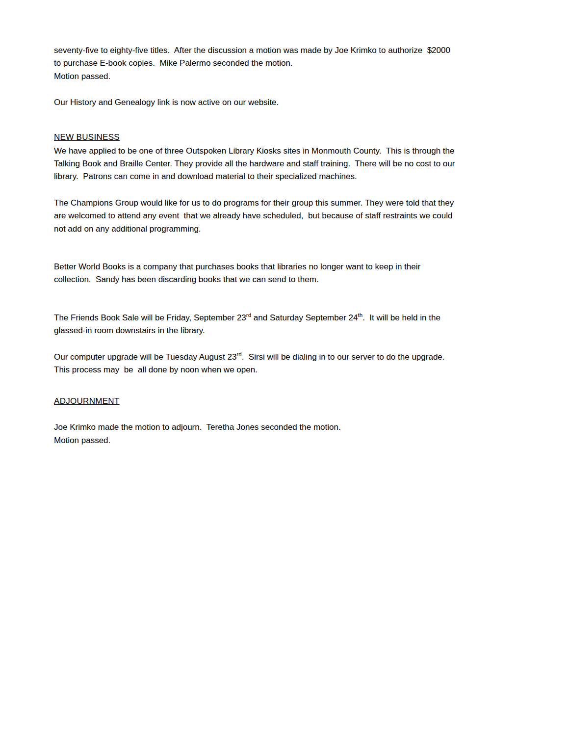seventy-five to eighty-five titles. After the discussion a motion was made by Joe Krimko to authorize $2000 to purchase E-book copies. Mike Palermo seconded the motion.
Motion passed.
Our History and Genealogy link is now active on our website.
NEW BUSINESS
We have applied to be one of three Outspoken Library Kiosks sites in Monmouth County. This is through the Talking Book and Braille Center. They provide all the hardware and staff training. There will be no cost to our library. Patrons can come in and download material to their specialized machines.
The Champions Group would like for us to do programs for their group this summer. They were told that they are welcomed to attend any event that we already have scheduled, but because of staff restraints we could not add on any additional programming.
Better World Books is a company that purchases books that libraries no longer want to keep in their collection. Sandy has been discarding books that we can send to them.
The Friends Book Sale will be Friday, September 23rd and Saturday September 24th. It will be held in the glassed-in room downstairs in the library.
Our computer upgrade will be Tuesday August 23rd. Sirsi will be dialing in to our server to do the upgrade. This process may be all done by noon when we open.
ADJOURNMENT
Joe Krimko made the motion to adjourn. Teretha Jones seconded the motion.
Motion passed.